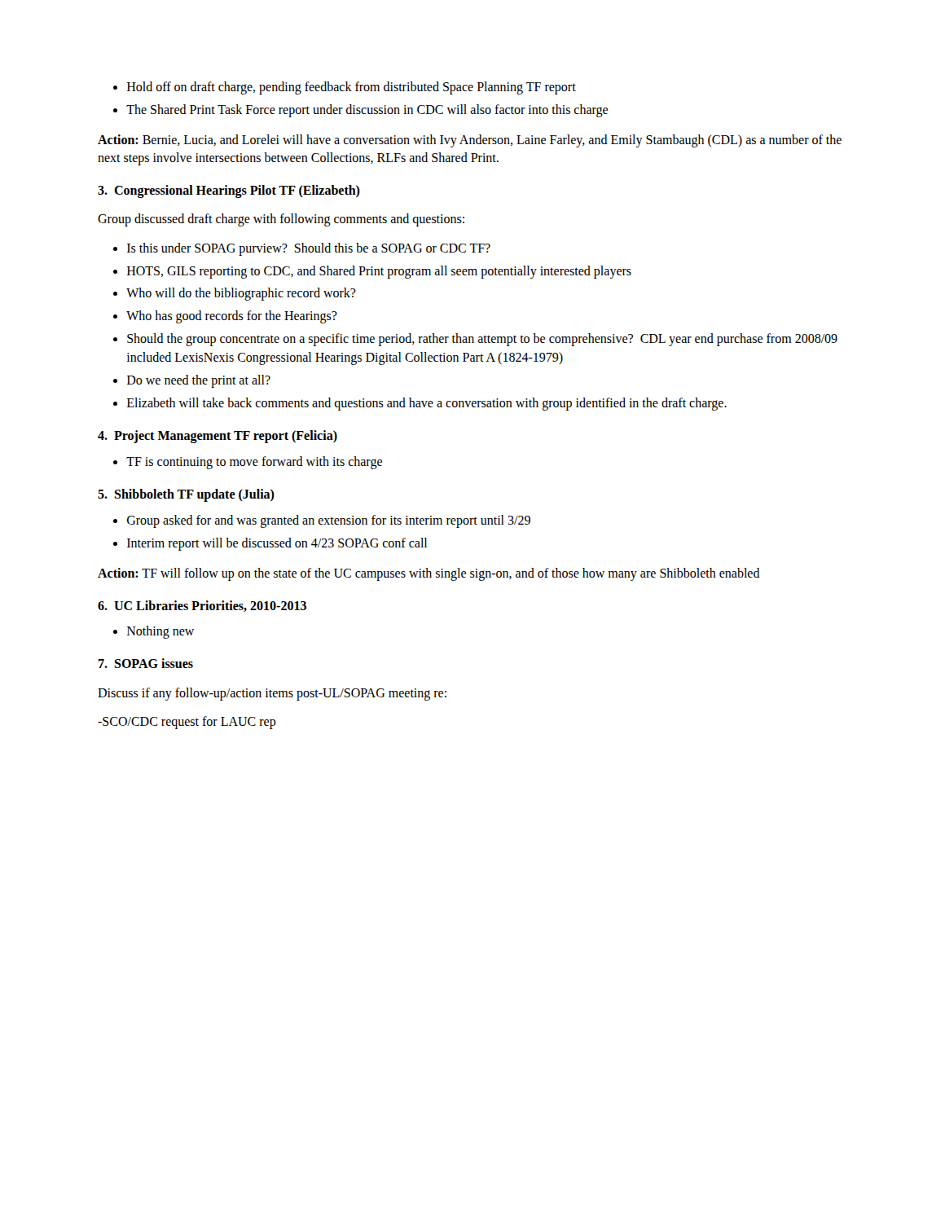Hold off on draft charge, pending feedback from distributed Space Planning TF report
The Shared Print Task Force report under discussion in CDC will also factor into this charge
Action: Bernie, Lucia, and Lorelei will have a conversation with Ivy Anderson, Laine Farley, and Emily Stambaugh (CDL) as a number of the next steps involve intersections between Collections, RLFs and Shared Print.
3. Congressional Hearings Pilot TF (Elizabeth)
Group discussed draft charge with following comments and questions:
Is this under SOPAG purview? Should this be a SOPAG or CDC TF?
HOTS, GILS reporting to CDC, and Shared Print program all seem potentially interested players
Who will do the bibliographic record work?
Who has good records for the Hearings?
Should the group concentrate on a specific time period, rather than attempt to be comprehensive? CDL year end purchase from 2008/09 included LexisNexis Congressional Hearings Digital Collection Part A (1824-1979)
Do we need the print at all?
Elizabeth will take back comments and questions and have a conversation with group identified in the draft charge.
4. Project Management TF report (Felicia)
TF is continuing to move forward with its charge
5. Shibboleth TF update (Julia)
Group asked for and was granted an extension for its interim report until 3/29
Interim report will be discussed on 4/23 SOPAG conf call
Action: TF will follow up on the state of the UC campuses with single sign-on, and of those how many are Shibboleth enabled
6. UC Libraries Priorities, 2010-2013
Nothing new
7. SOPAG issues
Discuss if any follow-up/action items post-UL/SOPAG meeting re:
-SCO/CDC request for LAUC rep